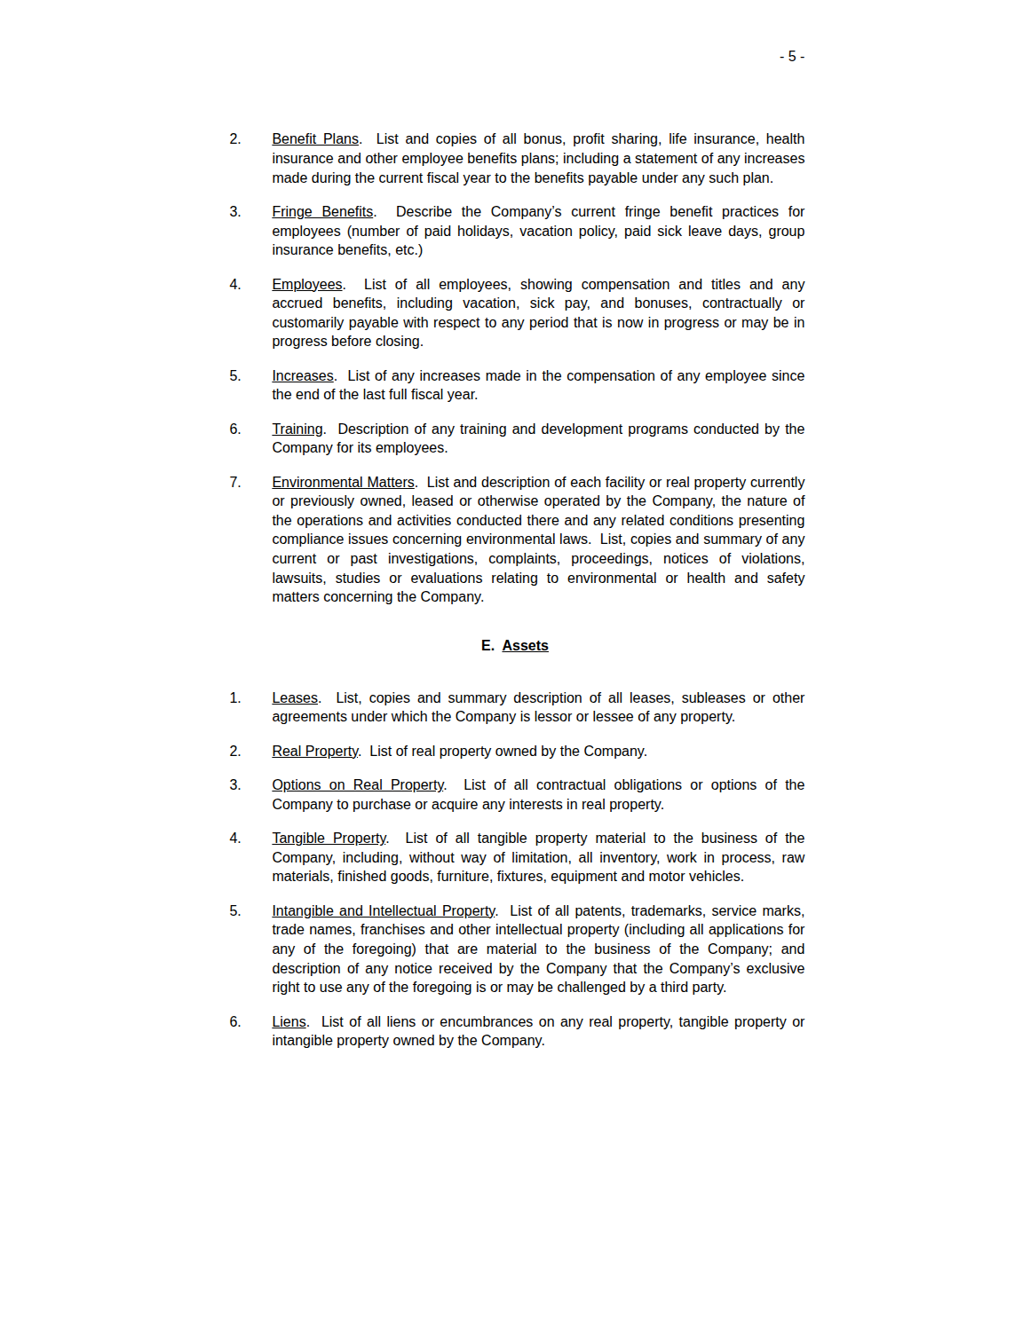- 5 -
2. Benefit Plans. List and copies of all bonus, profit sharing, life insurance, health insurance and other employee benefits plans; including a statement of any increases made during the current fiscal year to the benefits payable under any such plan.
3. Fringe Benefits. Describe the Company’s current fringe benefit practices for employees (number of paid holidays, vacation policy, paid sick leave days, group insurance benefits, etc.)
4. Employees. List of all employees, showing compensation and titles and any accrued benefits, including vacation, sick pay, and bonuses, contractually or customarily payable with respect to any period that is now in progress or may be in progress before closing.
5. Increases. List of any increases made in the compensation of any employee since the end of the last full fiscal year.
6. Training. Description of any training and development programs conducted by the Company for its employees.
7. Environmental Matters. List and description of each facility or real property currently or previously owned, leased or otherwise operated by the Company, the nature of the operations and activities conducted there and any related conditions presenting compliance issues concerning environmental laws. List, copies and summary of any current or past investigations, complaints, proceedings, notices of violations, lawsuits, studies or evaluations relating to environmental or health and safety matters concerning the Company.
E. Assets
1. Leases. List, copies and summary description of all leases, subleases or other agreements under which the Company is lessor or lessee of any property.
2. Real Property. List of real property owned by the Company.
3. Options on Real Property. List of all contractual obligations or options of the Company to purchase or acquire any interests in real property.
4. Tangible Property. List of all tangible property material to the business of the Company, including, without way of limitation, all inventory, work in process, raw materials, finished goods, furniture, fixtures, equipment and motor vehicles.
5. Intangible and Intellectual Property. List of all patents, trademarks, service marks, trade names, franchises and other intellectual property (including all applications for any of the foregoing) that are material to the business of the Company; and description of any notice received by the Company that the Company’s exclusive right to use any of the foregoing is or may be challenged by a third party.
6. Liens. List of all liens or encumbrances on any real property, tangible property or intangible property owned by the Company.